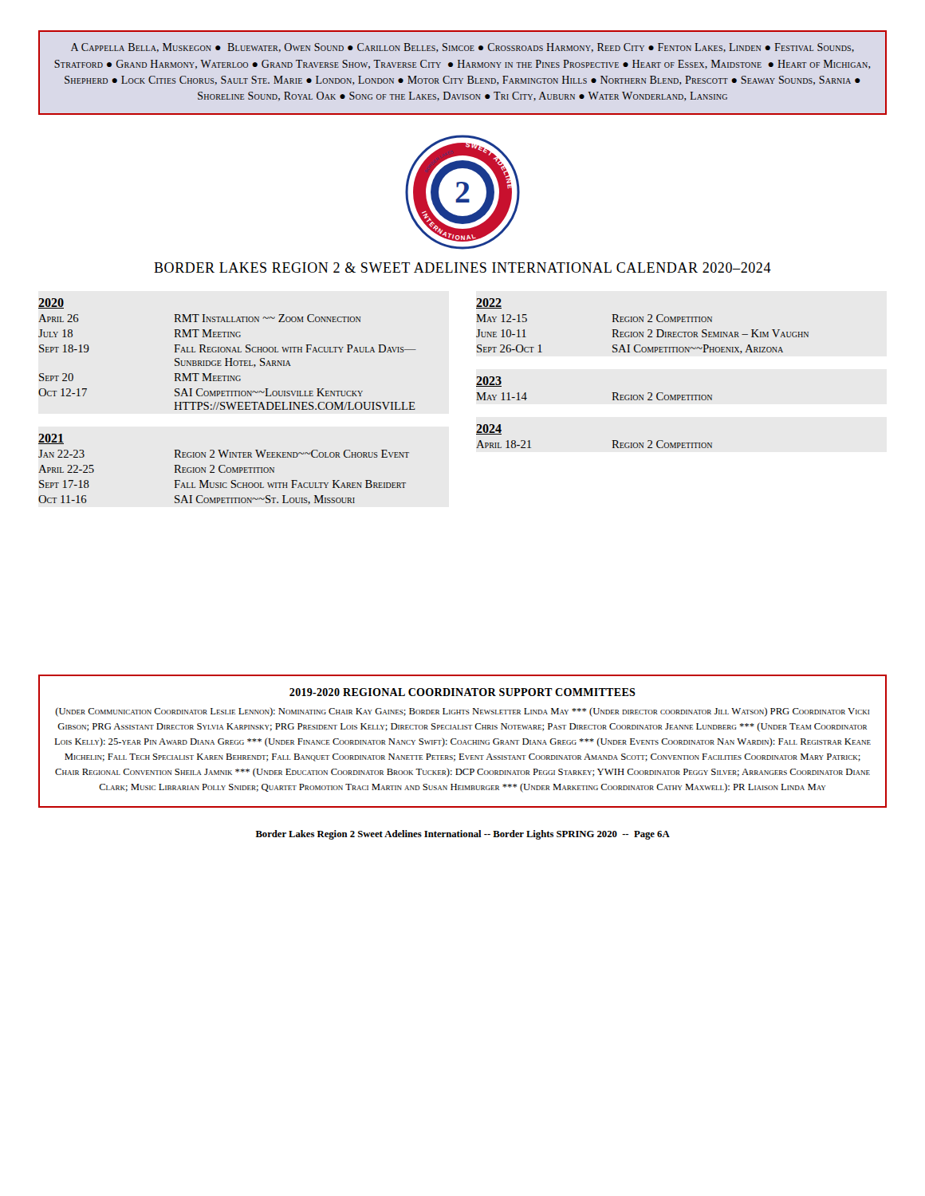A Cappella Bella, Muskegon ● Bluewater, Owen Sound ● Carillon Belles, Simcoe ● Crossroads Harmony, Reed City ● Fenton Lakes, Linden ● Festival Sounds, Stratford ● Grand Harmony, Waterloo ● Grand Traverse Show, Traverse City ● Harmony in the Pines Prospective ● Heart of Essex, Maidstone ● Heart of Michigan, Shepherd ● Lock Cities Chorus, Sault Ste. Marie ● London, London ● Motor City Blend, Farmington Hills ● Northern Blend, Prescott ● Seaway Sounds, Sarnia ● Shoreline Sound, Royal Oak ● Song of the Lakes, Davison ● Tri City, Auburn ● Water Wonderland, Lansing
2 SWEET ADELINES INTERNATIONAL BORDER LAKES
BORDER LAKES REGION 2 & SWEET ADELINES INTERNATIONAL CALENDAR 2020–2024
| 2020 |
| April 26 | RMT Installation ~~ Zoom Connection |
| July 18 | RMT Meeting |
| Sept 18-19 | Fall Regional School with Faculty Paula Davis—Sunbridge Hotel, Sarnia |
| Sept 20 | RMT Meeting |
| Oct 12-17 | SAI Competition~~Louisville Kentucky https://sweetadelines.com/louisville |
| 2021 |
| Jan 22-23 | Region 2 Winter Weekend~~Color Chorus Event |
| April 22-25 | Region 2 Competition |
| Sept 17-18 | Fall Music School with Faculty Karen Breidert |
| Oct 11-16 | SAI Competition~~St. Louis, Missouri |
| 2022 |
| May 12-15 | Region 2 Competition |
| June 10-11 | Region 2 Director Seminar – Kim Vaughn |
| Sept 26-Oct 1 | SAI Competition~~Phoenix, Arizona |
| 2023 |
| May 11-14 | Region 2 Competition |
| 2024 |
| April 18-21 | Region 2 Competition |
2019-2020 REGIONAL COORDINATOR SUPPORT COMMITTEES
(Under Communication Coordinator Leslie Lennon): Nominating Chair Kay Gaines; Border Lights Newsletter Linda May *** (Under director coordinator Jill Watson) PRG Coordinator Vicki Gibson; PRG Assistant Director Sylvia Karpinsky; PRG President Lois Kelly; Director Specialist Chris Noteware; Past Director Coordinator Jeanne Lundberg *** (Under Team Coordinator Lois Kelly): 25-year Pin Award Diana Gregg *** (Under Finance Coordinator Nancy Swift): Coaching Grant Diana Gregg *** (Under Events Coordinator Nan Wardin): Fall Registrar Keane Michelin; Fall Tech Specialist Karen Behrendt; Fall Banquet Coordinator Nanette Peters; Event Assistant Coordinator Amanda Scott; Convention Facilities Coordinator Mary Patrick; Chair Regional Convention Sheila Jamnik *** (Under Education Coordinator Brook Tucker): DCP Coordinator Peggi Starkey; YWIH Coordinator Peggy Silver; Arrangers Coordinator Diane Clark; Music Librarian Polly Snider; Quartet Promotion Traci Martin and Susan Heimburger *** (Under Marketing Coordinator Cathy Maxwell): PR Liaison Linda May
Border Lakes Region 2 Sweet Adelines International -- Border Lights SPRING 2020 -- Page 6A